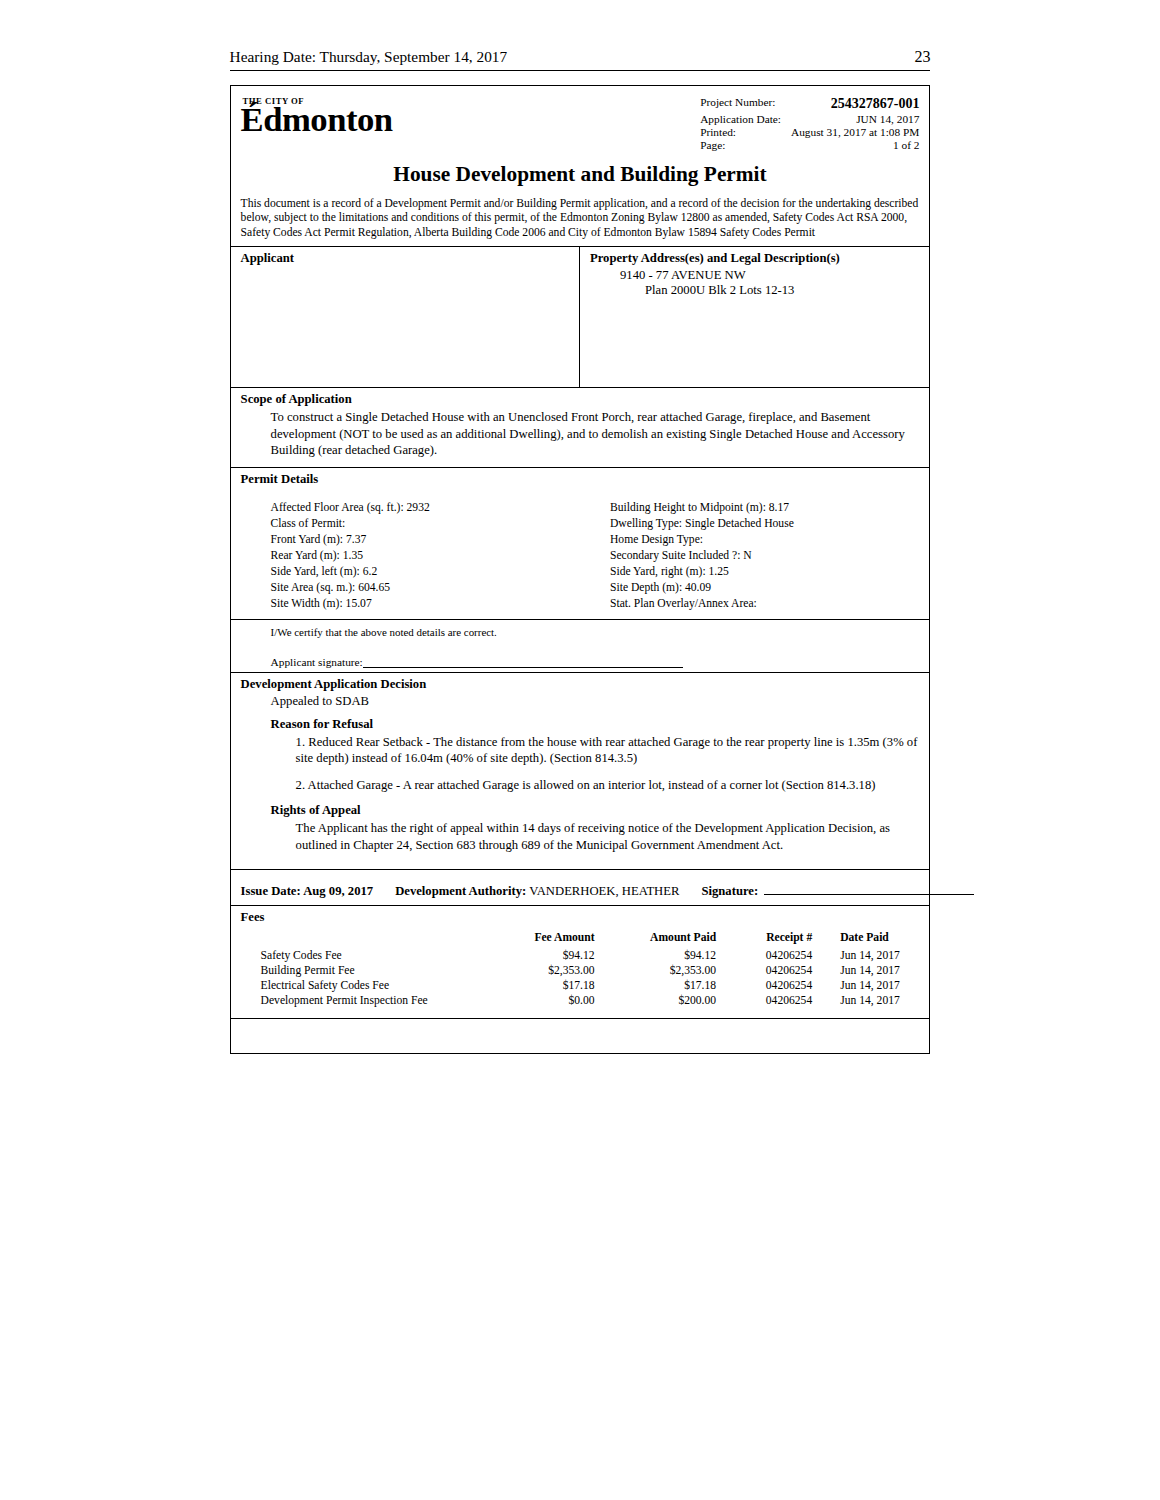Hearing Date: Thursday, September 14, 2017
23
THE CITY OF
Édmonton
| Project Number: | 254327867-001 |
| Application Date: | JUN 14, 2017 |
| Printed: | August 31, 2017 at 1:08 PM |
| Page: | 1 of 2 |
House Development and Building Permit
This document is a record of a Development Permit and/or Building Permit application, and a record of the decision for the undertaking described below, subject to the limitations and conditions of this permit, of the Edmonton Zoning Bylaw 12800 as amended, Safety Codes Act RSA 2000, Safety Codes Act Permit Regulation, Alberta Building Code 2006 and City of Edmonton Bylaw 15894 Safety Codes Permit
Applicant
Property Address(es) and Legal Description(s)
9140 - 77 AVENUE NW
Plan 2000U Blk 2 Lots 12-13
Scope of Application
To construct a Single Detached House with an Unenclosed Front Porch, rear attached Garage, fireplace, and Basement development (NOT to be used as an additional Dwelling), and to demolish an existing Single Detached House and Accessory Building (rear detached Garage).
Permit Details
Affected Floor Area (sq. ft.): 2932
Class of Permit:
Front Yard (m): 7.37
Rear Yard (m): 1.35
Side Yard, left (m): 6.2
Site Area (sq. m.): 604.65
Site Width (m): 15.07
Building Height to Midpoint (m): 8.17
Dwelling Type: Single Detached House
Home Design Type:
Secondary Suite Included ?: N
Side Yard, right (m): 1.25
Site Depth (m): 40.09
Stat. Plan Overlay/Annex Area:
I/We certify that the above noted details are correct.
Applicant signature:
Development Application Decision
Appealed to SDAB
Reason for Refusal
1. Reduced Rear Setback - The distance from the house with rear attached Garage to the rear property line is 1.35m (3% of site depth) instead of 16.04m (40% of site depth). (Section 814.3.5)
2. Attached Garage - A rear attached Garage is allowed on an interior lot, instead of a corner lot (Section 814.3.18)
Rights of Appeal
The Applicant has the right of appeal within 14 days of receiving notice of the Development Application Decision, as outlined in Chapter 24, Section 683 through 689 of the Municipal Government Amendment Act.
Issue Date: Aug 09, 2017
Development Authority: VANDERHOEK, HEATHER
Signature:
Fees
| | Fee Amount | Amount Paid | Receipt # | Date Paid |
| --- | --- | --- | --- | --- |
| Safety Codes Fee | $94.12 | $94.12 | 04206254 | Jun 14, 2017 |
| Building Permit Fee | $2,353.00 | $2,353.00 | 04206254 | Jun 14, 2017 |
| Electrical Safety Codes Fee | $17.18 | $17.18 | 04206254 | Jun 14, 2017 |
| Development Permit Inspection Fee | $0.00 | $200.00 | 04206254 | Jun 14, 2017 |